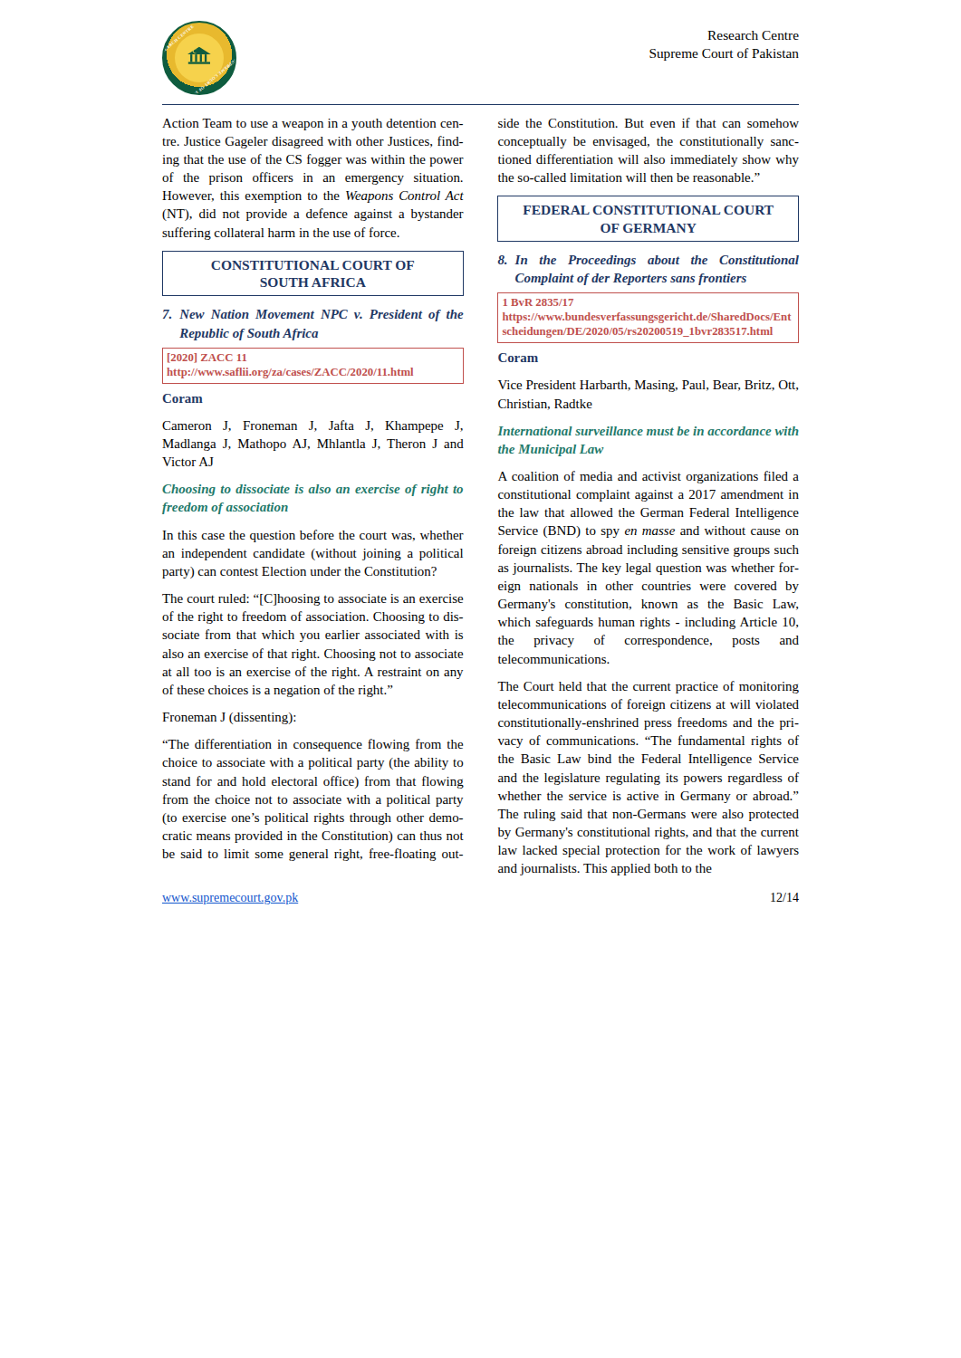RESEARCH CENTRE SUPREME COURT OF PAKISTAN
Research Centre
Supreme Court of Pakistan
Action Team to use a weapon in a youth detention centre. Justice Gageler disagreed with other Justices, finding that the use of the CS fogger was within the power of the prison officers in an emergency situation. However, this exemption to the Weapons Control Act (NT), did not provide a defence against a bystander suffering collateral harm in the use of force.
CONSTITUTIONAL COURT OF
SOUTH AFRICA
7. New Nation Movement NPC v. President of the Republic of South Africa
[2020] ZACC 11
http://www.saflii.org/za/cases/ZACC/2020/11.html
Coram
Cameron J, Froneman J, Jafta J, Khampepe J, Madlanga J, Mathopo AJ, Mhlantla J, Theron J and Victor AJ
Choosing to dissociate is also an exercise of right to freedom of association
In this case the question before the court was, whether an independent candidate (without joining a political party) can contest Election under the Constitution?
The court ruled: “[C]hoosing to associate is an exercise of the right to freedom of association. Choosing to dissociate from that which you earlier associated with is also an exercise of that right. Choosing not to associate at all too is an exercise of the right. A restraint on any of these choices is a negation of the right.”
Froneman J (dissenting):
“The differentiation in consequence flowing from the choice to associate with a political party (the ability to stand for and hold electoral office) from that flowing from the choice not to associate with a political party (to exercise one’s political rights through other democratic means provided in the Constitution) can thus not be said to limit some general right, free-floating outside the Constitution. But even if that can somehow conceptually be envisaged, the constitutionally sanctioned differentiation will also immediately show why the so-called limitation will then be reasonable.”
FEDERAL CONSTITUTIONAL COURT
OF GERMANY
8. In the Proceedings about the Constitutional Complaint of der Reporters sans frontiers
1 BvR 2835/17
https://www.bundesverfassungsgericht.de/SharedDocs/Entscheidungen/DE/2020/05/rs20200519_1bvr283517.html
Coram
Vice President Harbarth, Masing, Paul, Bear, Britz, Ott, Christian, Radtke
International surveillance must be in accordance with the Municipal Law
A coalition of media and activist organizations filed a constitutional complaint against a 2017 amendment in the law that allowed the German Federal Intelligence Service (BND) to spy en masse and without cause on foreign citizens abroad including sensitive groups such as journalists. The key legal question was whether foreign nationals in other countries were covered by Germany's constitution, known as the Basic Law, which safeguards human rights - including Article 10, the privacy of correspondence, posts and telecommunications.
The Court held that the current practice of monitoring telecommunications of foreign citizens at will violated constitutionally-enshrined press freedoms and the privacy of communications. “The fundamental rights of the Basic Law bind the Federal Intelligence Service and the legislature regulating its powers regardless of whether the service is active in Germany or abroad.” The ruling said that non-Germans were also protected by Germany's constitutional rights, and that the current law lacked special protection for the work of lawyers and journalists. This applied both to the
www.supremecourt.gov.pk 12/14